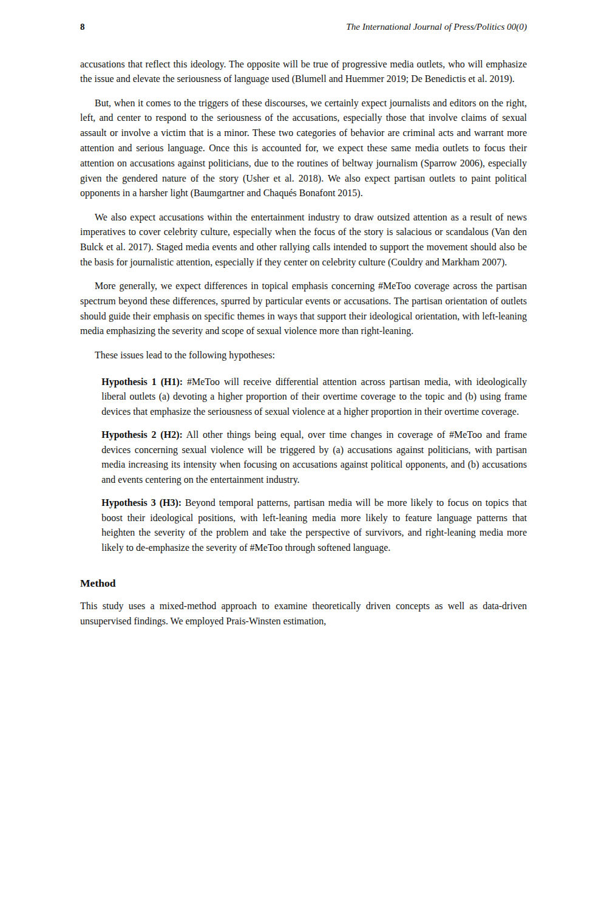8 The International Journal of Press/Politics 00(0)
accusations that reflect this ideology. The opposite will be true of progressive media outlets, who will emphasize the issue and elevate the seriousness of language used (Blumell and Huemmer 2019; De Benedictis et al. 2019).
But, when it comes to the triggers of these discourses, we certainly expect journalists and editors on the right, left, and center to respond to the seriousness of the accusations, especially those that involve claims of sexual assault or involve a victim that is a minor. These two categories of behavior are criminal acts and warrant more attention and serious language. Once this is accounted for, we expect these same media outlets to focus their attention on accusations against politicians, due to the routines of beltway journalism (Sparrow 2006), especially given the gendered nature of the story (Usher et al. 2018). We also expect partisan outlets to paint political opponents in a harsher light (Baumgartner and Chaqués Bonafont 2015).
We also expect accusations within the entertainment industry to draw outsized attention as a result of news imperatives to cover celebrity culture, especially when the focus of the story is salacious or scandalous (Van den Bulck et al. 2017). Staged media events and other rallying calls intended to support the movement should also be the basis for journalistic attention, especially if they center on celebrity culture (Couldry and Markham 2007).
More generally, we expect differences in topical emphasis concerning #MeToo coverage across the partisan spectrum beyond these differences, spurred by particular events or accusations. The partisan orientation of outlets should guide their emphasis on specific themes in ways that support their ideological orientation, with left-leaning media emphasizing the severity and scope of sexual violence more than right-leaning.
These issues lead to the following hypotheses:
Hypothesis 1 (H1): #MeToo will receive differential attention across partisan media, with ideologically liberal outlets (a) devoting a higher proportion of their overtime coverage to the topic and (b) using frame devices that emphasize the seriousness of sexual violence at a higher proportion in their overtime coverage.
Hypothesis 2 (H2): All other things being equal, over time changes in coverage of #MeToo and frame devices concerning sexual violence will be triggered by (a) accusations against politicians, with partisan media increasing its intensity when focusing on accusations against political opponents, and (b) accusations and events centering on the entertainment industry.
Hypothesis 3 (H3): Beyond temporal patterns, partisan media will be more likely to focus on topics that boost their ideological positions, with left-leaning media more likely to feature language patterns that heighten the severity of the problem and take the perspective of survivors, and right-leaning media more likely to de-emphasize the severity of #MeToo through softened language.
Method
This study uses a mixed-method approach to examine theoretically driven concepts as well as data-driven unsupervised findings. We employed Prais-Winsten estimation,